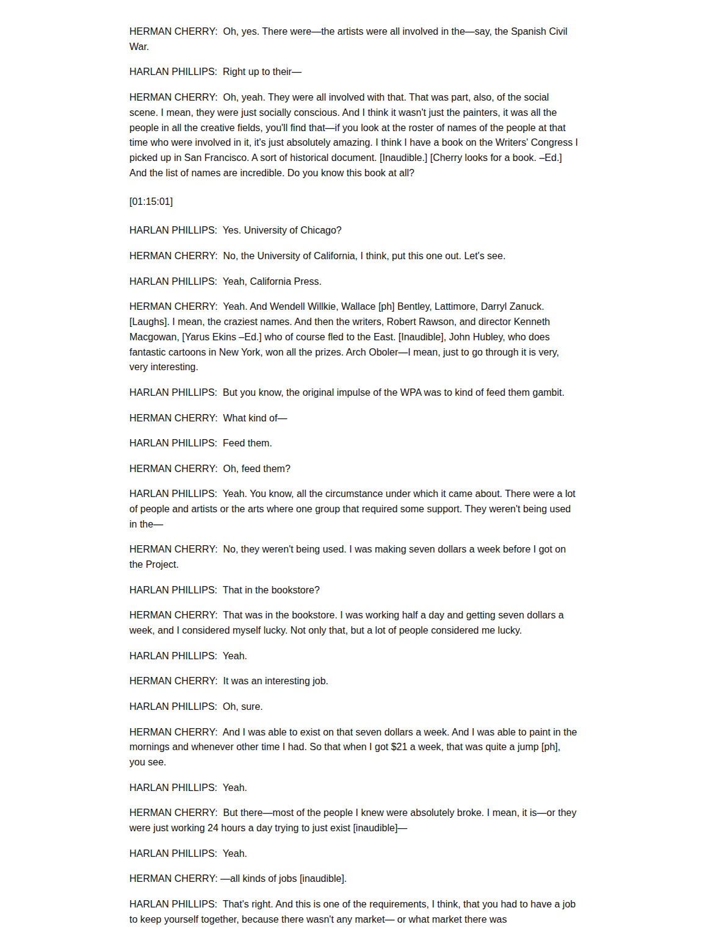Herman Cherry: Oh, yes. There were—the artists were all involved in the—say, the Spanish Civil War.
Harlan Phillips: Right up to their—
Herman Cherry: Oh, yeah. They were all involved with that. That was part, also, of the social scene. I mean, they were just socially conscious. And I think it wasn't just the painters, it was all the people in all the creative fields, you'll find that—if you look at the roster of names of the people at that time who were involved in it, it's just absolutely amazing. I think I have a book on the Writers' Congress I picked up in San Francisco. A sort of historical document. [Inaudible.] [Cherry looks for a book. –Ed.] And the list of names are incredible. Do you know this book at all?
[01:15:01]
Harlan Phillips: Yes. University of Chicago?
Herman Cherry: No, the University of California, I think, put this one out. Let's see.
Harlan Phillips: Yeah, California Press.
Herman Cherry: Yeah. And Wendell Willkie, Wallace [ph] Bentley, Lattimore, Darryl Zanuck. [Laughs]. I mean, the craziest names. And then the writers, Robert Rawson, and director Kenneth Macgowan, [Yarus Ekins –Ed.] who of course fled to the East. [Inaudible], John Hubley, who does fantastic cartoons in New York, won all the prizes. Arch Oboler—I mean, just to go through it is very, very interesting.
Harlan Phillips: But you know, the original impulse of the WPA was to kind of feed them gambit.
Herman Cherry: What kind of—
Harlan Phillips: Feed them.
Herman Cherry: Oh, feed them?
Harlan Phillips: Yeah. You know, all the circumstance under which it came about. There were a lot of people and artists or the arts where one group that required some support. They weren't being used in the—
Herman Cherry: No, they weren't being used. I was making seven dollars a week before I got on the Project.
Harlan Phillips: That in the bookstore?
Herman Cherry: That was in the bookstore. I was working half a day and getting seven dollars a week, and I considered myself lucky. Not only that, but a lot of people considered me lucky.
Harlan Phillips: Yeah.
Herman Cherry: It was an interesting job.
Harlan Phillips: Oh, sure.
Herman Cherry: And I was able to exist on that seven dollars a week. And I was able to paint in the mornings and whenever other time I had. So that when I got $21 a week, that was quite a jump [ph], you see.
Harlan Phillips: Yeah.
Herman Cherry: But there—most of the people I knew were absolutely broke. I mean, it is—or they were just working 24 hours a day trying to just exist [inaudible]—
Harlan Phillips: Yeah.
Herman Cherry: —all kinds of jobs [inaudible].
Harlan Phillips: That's right. And this is one of the requirements, I think, that you had to have a job to keep yourself together, because there wasn't any market— or what market there was